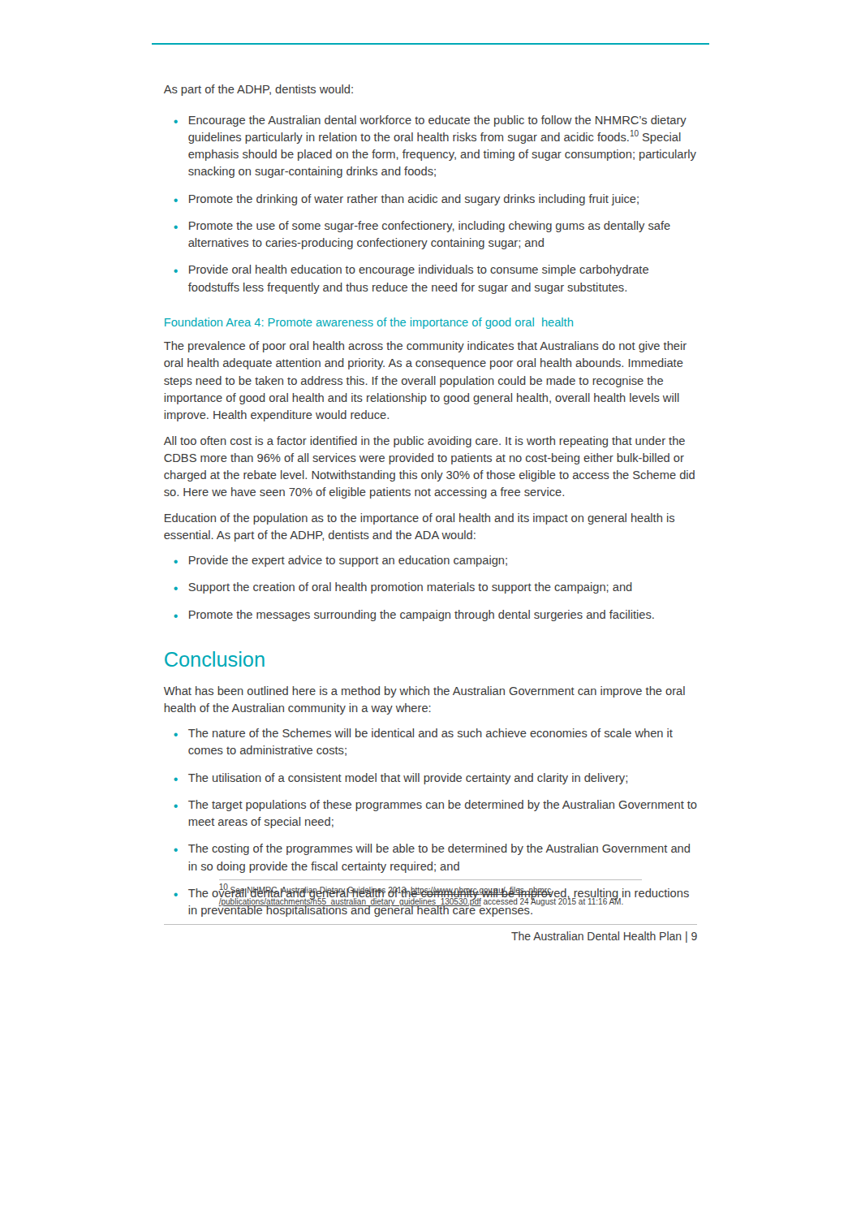As part of the ADHP, dentists would:
Encourage the Australian dental workforce to educate the public to follow the NHMRC’s dietary guidelines particularly in relation to the oral health risks from sugar and acidic foods.10 Special emphasis should be placed on the form, frequency, and timing of sugar consumption; particularly snacking on sugar-containing drinks and foods;
Promote the drinking of water rather than acidic and sugary drinks including fruit juice;
Promote the use of some sugar-free confectionery, including chewing gums as dentally safe alternatives to caries-producing confectionery containing sugar; and
Provide oral health education to encourage individuals to consume simple carbohydrate foodstuffs less frequently and thus reduce the need for sugar and sugar substitutes.
Foundation Area 4: Promote awareness of the importance of good oral health
The prevalence of poor oral health across the community indicates that Australians do not give their oral health adequate attention and priority. As a consequence poor oral health abounds. Immediate steps need to be taken to address this. If the overall population could be made to recognise the importance of good oral health and its relationship to good general health, overall health levels will improve. Health expenditure would reduce.
All too often cost is a factor identified in the public avoiding care. It is worth repeating that under the CDBS more than 96% of all services were provided to patients at no cost-being either bulk-billed or charged at the rebate level. Notwithstanding this only 30% of those eligible to access the Scheme did so. Here we have seen 70% of eligible patients not accessing a free service.
Education of the population as to the importance of oral health and its impact on general health is essential. As part of the ADHP, dentists and the ADA would:
Provide the expert advice to support an education campaign;
Support the creation of oral health promotion materials to support the campaign; and
Promote the messages surrounding the campaign through dental surgeries and facilities.
Conclusion
What has been outlined here is a method by which the Australian Government can improve the oral health of the Australian community in a way where:
The nature of the Schemes will be identical and as such achieve economies of scale when it comes to administrative costs;
The utilisation of a consistent model that will provide certainty and clarity in delivery;
The target populations of these programmes can be determined by the Australian Government to meet areas of special need;
The costing of the programmes will be able to be determined by the Australian Government and in so doing provide the fiscal certainty required; and
The overall dental and general health of the community will be improved, resulting in reductions in preventable hospitalisations and general health care expenses.
10 See NHMRC, Australian Dietary Guidelines 2013, https://www.nhmrc.gov.au/_files_nhmrc /publications/attachments/n55_australian_dietary_guidelines_130530.pdf accessed 24 August 2015 at 11:16 AM.
The Australian Dental Health Plan | 9